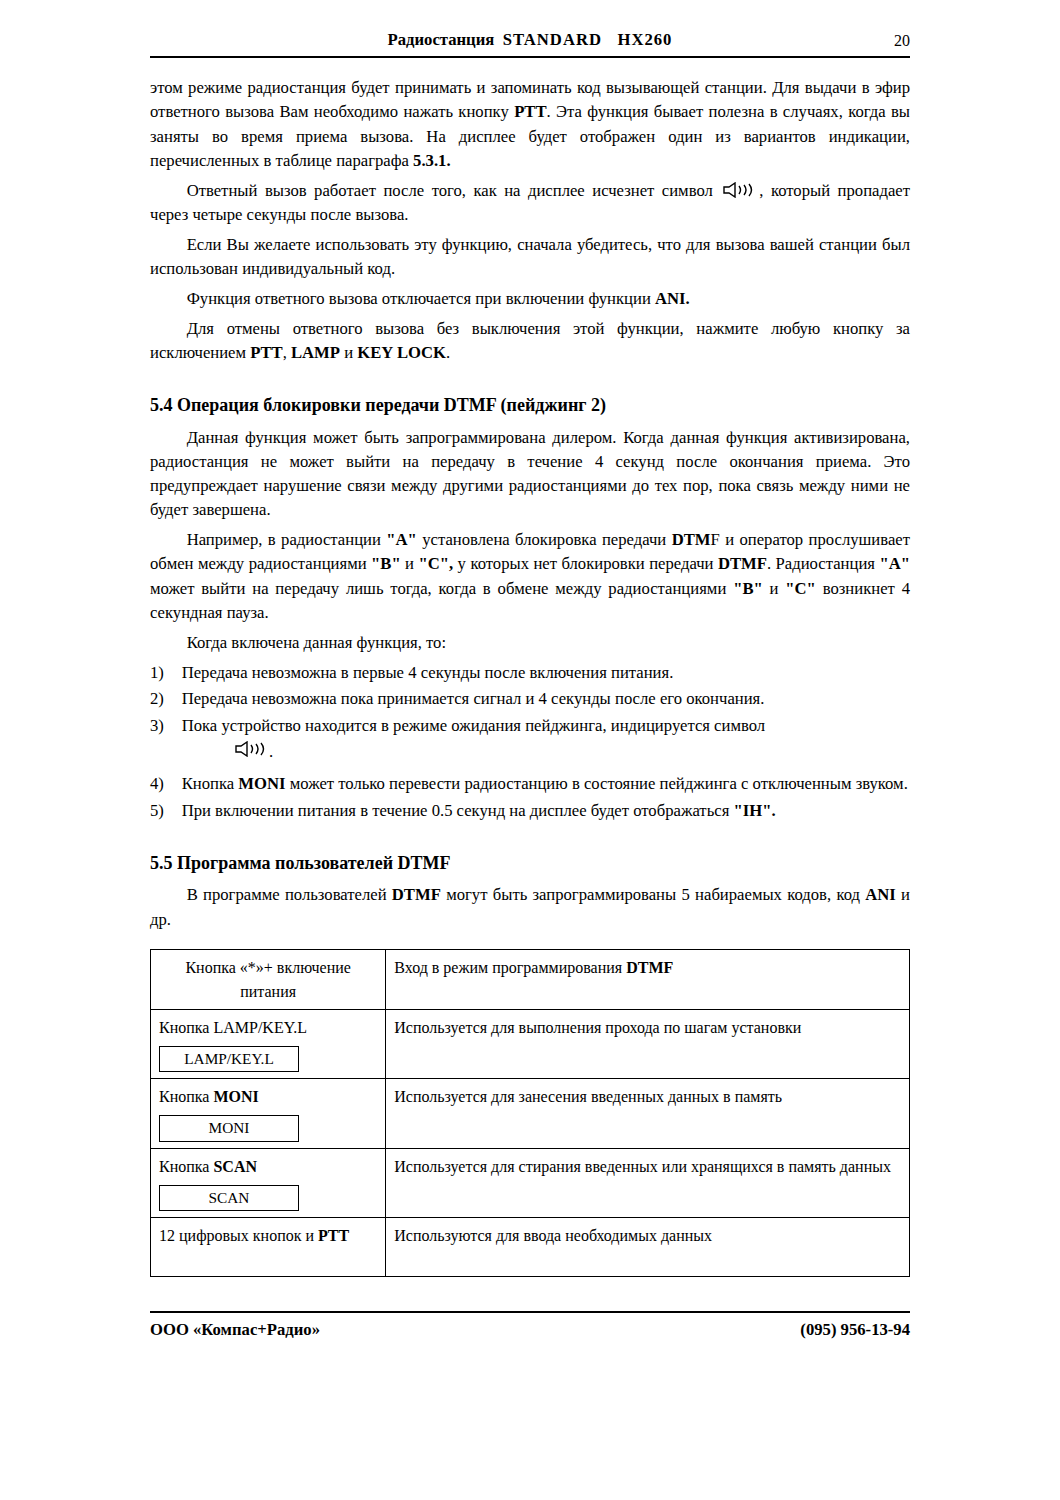Радиостанция STANDARD HX260 20
этом режиме радиостанция будет принимать и запоминать код вызывающей станции. Для выдачи в эфир ответного вызова Вам необходимо нажать кнопку PTT. Эта функция бывает полезна в случаях, когда вы заняты во время приема вызова. На дисплее будет отображен один из вариантов индикации, перечисленных в таблице параграфа 5.3.1.
Ответный вызов работает после того, как на дисплее исчезнет символ , который пропадает через четыре секунды после вызова.
Если Вы желаете использовать эту функцию, сначала убедитесь, что для вызова вашей станции был использован индивидуальный код.
Функция ответного вызова отключается при включении функции ANI.
Для отмены ответного вызова без выключения этой функции, нажмите любую кнопку за исключением PTT, LAMP и KEY LOCK.
5.4 Операция блокировки передачи DTMF (пейджинг 2)
Данная функция может быть запрограммирована дилером. Когда данная функция активизирована, радиостанция не может выйти на передачу в течение 4 секунд после окончания приема. Это предупреждает нарушение связи между другими радиостанциями до тех пор, пока связь между ними не будет завершена.
Например, в радиостанции "A" установлена блокировка передачи DTMF и оператор прослушивает обмен между радиостанциями "B" и "C", у которых нет блокировки передачи DTMF. Радиостанция "A" может выйти на передачу лишь тогда, когда в обмене между радиостанциями "B" и "C" возникнет 4 секундная пауза.
Когда включена данная функция, то:
1) Передача невозможна в первые 4 секунды после включения питания.
2) Передача невозможна пока принимается сигнал и 4 секунды после его окончания.
3) Пока устройство находится в режиме ожидания пейджинга, индицируется символ
.
4) Кнопка MONI может только перевести радиостанцию в состояние пейджинга с отключенным звуком.
5) При включении питания в течение 0.5 секунд на дисплее будет отображаться "IH".
5.5 Программа пользователей DTMF
В программе пользователей DTMF могут быть запрограммированы 5 набираемых кодов, код ANI и др.
| Кнопка «*»+ включение питания | Вход в режим программирования DTMF |
| Кнопка LAMP/KEY.L LAMP/KEY.L | Используется для выполнения прохода по шагам установки |
| Кнопка MONI MONI | Используется для занесения введенных данных в память |
| Кнопка SCAN SCAN | Используется для стирания введенных или хранящихся в память данных |
| 12 цифровых кнопок и PTT | Используются для ввода необходимых данных |
ООО «Компас+Радио» (095) 956-13-94